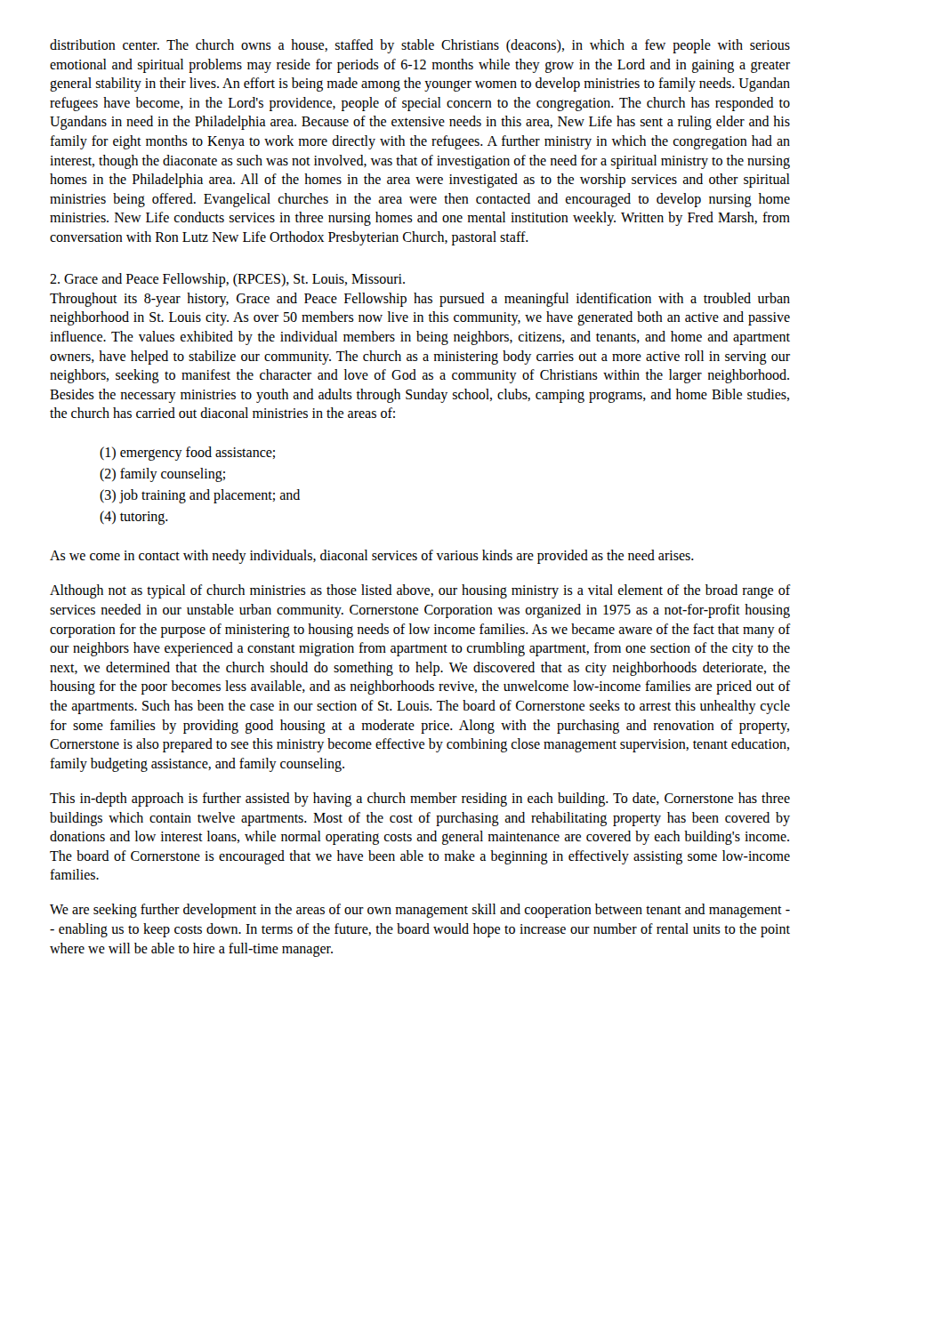distribution center. The church owns a house, staffed by stable Christians (deacons), in which a few people with serious emotional and spiritual problems may reside for periods of 6-12 months while they grow in the Lord and in gaining a greater general stability in their lives. An effort is being made among the younger women to develop ministries to family needs. Ugandan refugees have become, in the Lord's providence, people of special concern to the congregation. The church has responded to Ugandans in need in the Philadelphia area. Because of the extensive needs in this area, New Life has sent a ruling elder and his family for eight months to Kenya to work more directly with the refugees. A further ministry in which the congregation had an interest, though the diaconate as such was not involved, was that of investigation of the need for a spiritual ministry to the nursing homes in the Philadelphia area. All of the homes in the area were investigated as to the worship services and other spiritual ministries being offered. Evangelical churches in the area were then contacted and encouraged to develop nursing home ministries. New Life conducts services in three nursing homes and one mental institution weekly. Written by Fred Marsh, from conversation with Ron Lutz New Life Orthodox Presbyterian Church, pastoral staff.
2. Grace and Peace Fellowship, (RPCES), St. Louis, Missouri.
Throughout its 8-year history, Grace and Peace Fellowship has pursued a meaningful identification with a troubled urban neighborhood in St. Louis city. As over 50 members now live in this community, we have generated both an active and passive influence. The values exhibited by the individual members in being neighbors, citizens, and tenants, and home and apartment owners, have helped to stabilize our community. The church as a ministering body carries out a more active roll in serving our neighbors, seeking to manifest the character and love of God as a community of Christians within the larger neighborhood. Besides the necessary ministries to youth and adults through Sunday school, clubs, camping programs, and home Bible studies, the church has carried out diaconal ministries in the areas of:
(1) emergency food assistance;
(2) family counseling;
(3) job training and placement; and
(4) tutoring.
As we come in contact with needy individuals, diaconal services of various kinds are provided as the need arises.
Although not as typical of church ministries as those listed above, our housing ministry is a vital element of the broad range of services needed in our unstable urban community. Cornerstone Corporation was organized in 1975 as a not-for-profit housing corporation for the purpose of ministering to housing needs of low income families. As we became aware of the fact that many of our neighbors have experienced a constant migration from apartment to crumbling apartment, from one section of the city to the next, we determined that the church should do something to help. We discovered that as city neighborhoods deteriorate, the housing for the poor becomes less available, and as neighborhoods revive, the unwelcome low-income families are priced out of the apartments. Such has been the case in our section of St. Louis. The board of Cornerstone seeks to arrest this unhealthy cycle for some families by providing good housing at a moderate price. Along with the purchasing and renovation of property, Cornerstone is also prepared to see this ministry become effective by combining close management supervision, tenant education, family budgeting assistance, and family counseling.
This in-depth approach is further assisted by having a church member residing in each building. To date, Cornerstone has three buildings which contain twelve apartments. Most of the cost of purchasing and rehabilitating property has been covered by donations and low interest loans, while normal operating costs and general maintenance are covered by each building's income. The board of Cornerstone is encouraged that we have been able to make a beginning in effectively assisting some low-income families.
We are seeking further development in the areas of our own management skill and cooperation between tenant and management -- enabling us to keep costs down. In terms of the future, the board would hope to increase our number of rental units to the point where we will be able to hire a full-time manager.